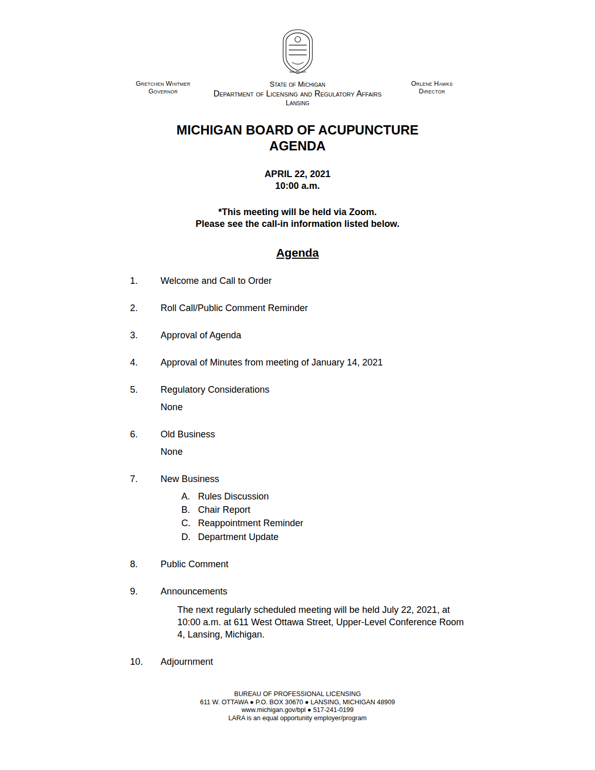| Gretchen Whitmer Governor | State of Michigan Department of Licensing and Regulatory Affairs Lansing | Orlene Hawks Director |
MICHIGAN BOARD OF ACUPUNCTURE
AGENDA
APRIL 22, 2021
10:00 a.m.
*This meeting will be held via Zoom.
Please see the call-in information listed below.
Agenda
1. Welcome and Call to Order
2. Roll Call/Public Comment Reminder
3. Approval of Agenda
4. Approval of Minutes from meeting of January 14, 2021
5. Regulatory Considerations
None
6. Old Business
None
7. New Business
A. Rules Discussion
B. Chair Report
C. Reappointment Reminder
D. Department Update
8. Public Comment
9. Announcements
The next regularly scheduled meeting will be held July 22, 2021, at 10:00 a.m. at 611 West Ottawa Street, Upper-Level Conference Room 4, Lansing, Michigan.
10. Adjournment
BUREAU OF PROFESSIONAL LICENSING
611 W. OTTAWA ● P.O. BOX 30670 ● LANSING, MICHIGAN 48909
www.michigan.gov/bpl ● 517-241-0199
LARA is an equal opportunity employer/program